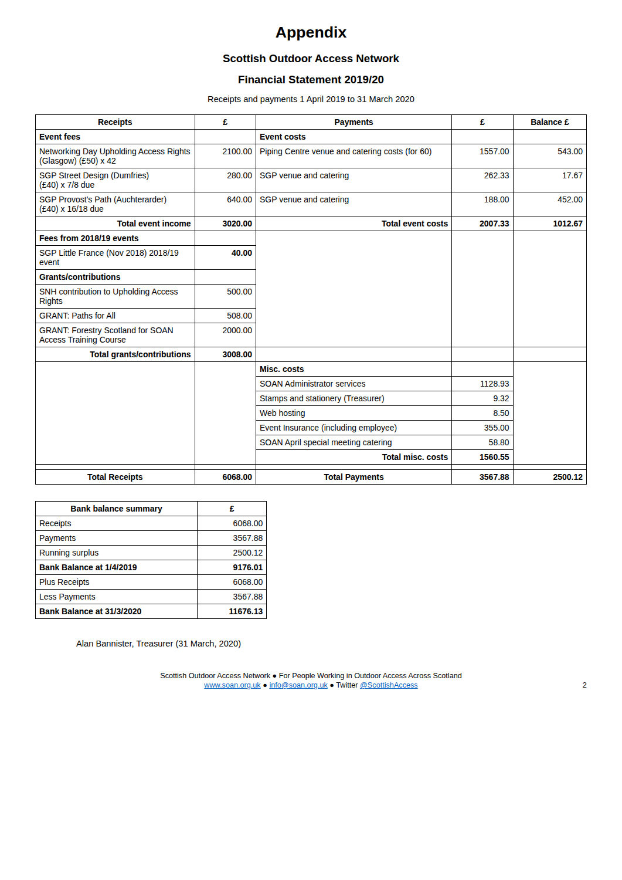Appendix
Scottish Outdoor Access Network
Financial Statement 2019/20
Receipts and payments 1 April 2019 to 31 March 2020
| Receipts | £ | Payments | £ | Balance £ |
| --- | --- | --- | --- | --- |
| Event fees | | Event costs | | |
| Networking Day Upholding Access Rights (Glasgow) (£50) x 42 | 2100.00 | Piping Centre venue and catering costs (for 60) | 1557.00 | 543.00 |
| SGP Street Design (Dumfries) (£40) x 7/8 due | 280.00 | SGP venue and catering | 262.33 | 17.67 |
| SGP Provost's Path (Auchterarder) (£40) x 16/18 due | 640.00 | SGP venue and catering | 188.00 | 452.00 |
| Total event income | 3020.00 | Total event costs | 2007.33 | 1012.67 |
| Fees from 2018/19 events | | | | |
| SGP Little France (Nov 2018) 2018/19 event | 40.00 |
| Grants/contributions | |
| SNH contribution to Upholding Access Rights | 500.00 |
| GRANT: Paths for All | 508.00 |
| GRANT: Forestry Scotland for SOAN Access Training Course | 2000.00 |
| Total grants/contributions | 3008.00 | | | |
| | | Misc. costs | | |
| SOAN Administrator services | 1128.93 |
| Stamps and stationery (Treasurer) | 9.32 |
| Web hosting | 8.50 |
| Event Insurance (including employee) | 355.00 |
| SOAN April special meeting catering | 58.80 |
| Total misc. costs | 1560.55 |
| Total Receipts | 6068.00 | Total Payments | 3567.88 | 2500.12 |
| Bank balance summary | £ |
| --- | --- |
| Receipts | 6068.00 |
| Payments | 3567.88 |
| Running surplus | 2500.12 |
| Bank Balance at 1/4/2019 | 9176.01 |
| Plus Receipts | 6068.00 |
| Less Payments | 3567.88 |
| Bank Balance at 31/3/2020 | 11676.13 |
Alan Bannister, Treasurer (31 March, 2020)
Scottish Outdoor Access Network ● For People Working in Outdoor Access Across Scotland
www.soan.org.uk ● info@soan.org.uk ● Twitter @ScottishAccess
2